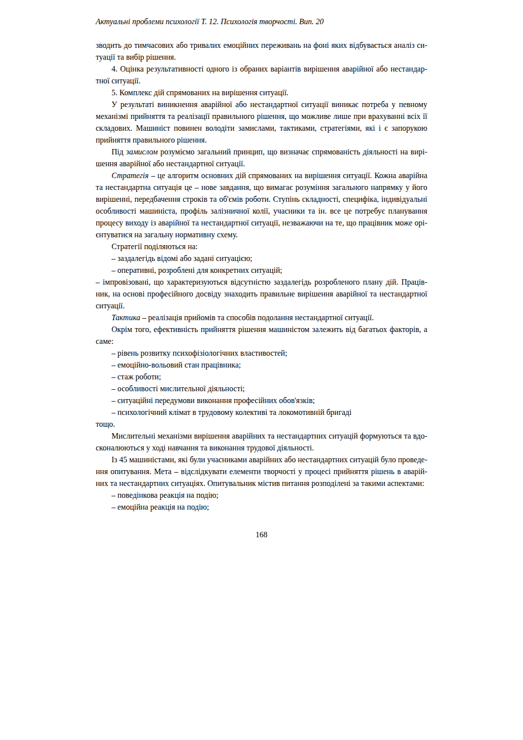Актуальні проблеми психології Т. 12. Психологія творчості. Вип. 20
зводить до тимчасових або тривалих емоційних переживань на фоні яких відбувається аналіз ситуації та вибір рішення.
4. Оцінка результативності одного із обраних варіантів вирішення аварійної або нестандартної ситуації.
5. Комплекс дій спрямованих на вирішення ситуації.
У результаті виникнення аварійної або нестандартної ситуації виникає потреба у певному механізмі прийняття та реалізації правильного рішення, що можливе лише при врахуванні всіх її складових. Машиніст повинен володіти замислами, тактиками, стратегіями, які і є запорукою прийняття правильного рішення.
Під замислом розуміємо загальний принцип, що визначає спрямованість діяльності на вирішення аварійної або нестандартної ситуації.
Стратегія – це алгоритм основних дій спрямованих на вирішення ситуації. Кожна аварійна та нестандартна ситуація це – нове завдання, що вимагає розуміння загального напрямку у його вирішенні, передбачення строків та об'ємів роботи. Ступінь складності, специфіка, індивідуальні особливості машиніста, профіль залізничної колії, учасники та ін. все це потребує планування процесу виходу із аварійної та нестандартної ситуації, незважаючи на те, що працівник може орієнтуватися на загальну нормативну схему.
Стратегії поділяються на:
– заздалегідь відомі або задані ситуацією;
– оперативні, розроблені для конкретних ситуацій;
– імпровізовані, що характеризуються відсутністю заздалегідь розробленого плану дій. Працівник, на основі професійного досвіду знаходить правильне вирішення аварійної та нестандартної ситуації.
Тактика – реалізація прийомів та способів подолання нестандартної ситуації.
Окрім того, ефективність прийняття рішення машиністом залежить від багатьох факторів, а саме:
– рівень розвитку психофізіологічних властивостей;
– емоційно-вольовий стан працівника;
– стаж роботи;
– особливості мислительної діяльності;
– ситуаційні передумови виконання професійних обов'язків;
– психологічний клімат в трудовому колективі та локомотивній бригаді
тощо.
Мислительні механізми вирішення аварійних та нестандартних ситуацій формуються та вдосконалюються у ході навчання та виконання трудової діяльності.
Із 45 машиністами, які були учасниками аварійних або нестандартних ситуацій було проведення опитування. Мета – відслідкувати елементи творчості у процесі прийняття рішень в аварійних та нестандартних ситуаціях. Опитувальник містив питання розподілені за такими аспектами:
– поведінкова реакція на подію;
– емоційна реакція на подію;
168